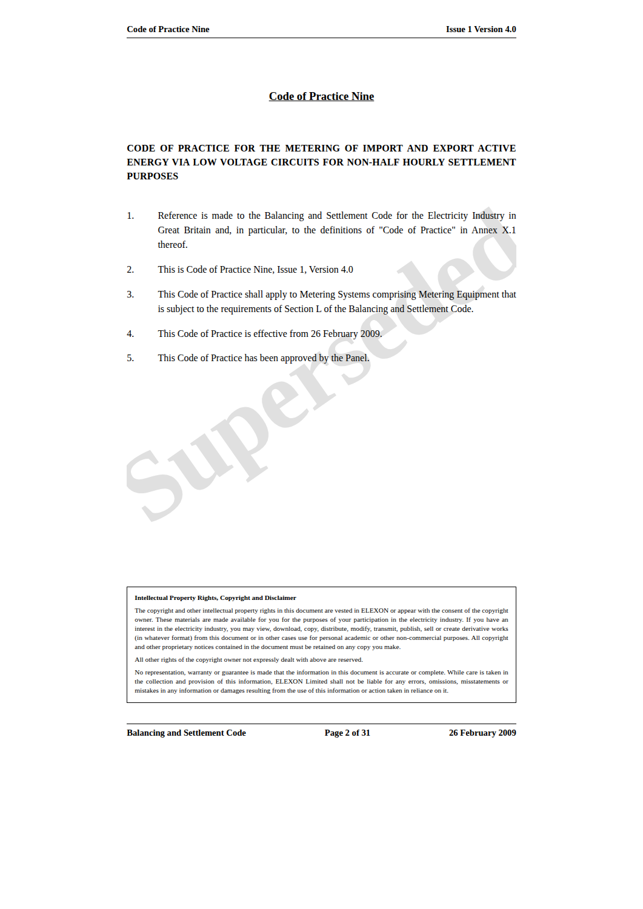Superseded
Code of Practice Nine Issue 1 Version 4.0
Code of Practice Nine
Code of Practice for the Metering of Import and Export Active Energy via Low Voltage Circuits for Non-Half Hourly Settlement Purposes
Reference is made to the Balancing and Settlement Code for the Electricity Industry in Great Britain and, in particular, to the definitions of "Code of Practice" in Annex X.1 thereof.
This is Code of Practice Nine, Issue 1, Version 4.0
This Code of Practice shall apply to Metering Systems comprising Metering Equipment that is subject to the requirements of Section L of the Balancing and Settlement Code.
This Code of Practice is effective from 26 February 2009.
This Code of Practice has been approved by the Panel.
Intellectual Property Rights, Copyright and Disclaimer
The copyright and other intellectual property rights in this document are vested in ELEXON or appear with the consent of the copyright owner. These materials are made available for you for the purposes of your participation in the electricity industry. If you have an interest in the electricity industry, you may view, download, copy, distribute, modify, transmit, publish, sell or create derivative works (in whatever format) from this document or in other cases use for personal academic or other non-commercial purposes. All copyright and other proprietary notices contained in the document must be retained on any copy you make.
All other rights of the copyright owner not expressly dealt with above are reserved.
No representation, warranty or guarantee is made that the information in this document is accurate or complete. While care is taken in the collection and provision of this information, ELEXON Limited shall not be liable for any errors, omissions, misstatements or mistakes in any information or damages resulting from the use of this information or action taken in reliance on it.
Balancing and Settlement Code Page 2 of 31 26 February 2009